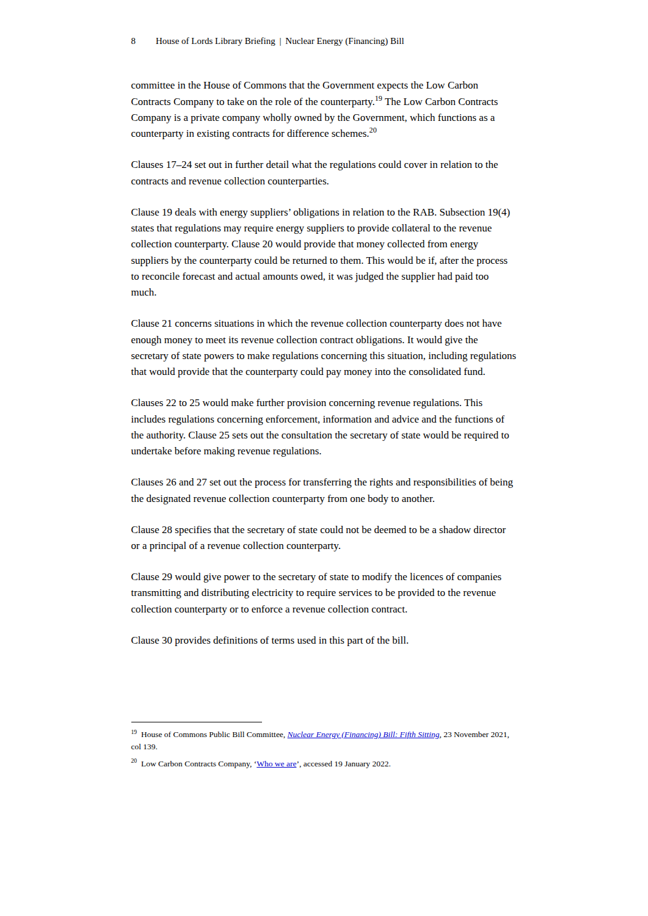8 House of Lords Library Briefing|Nuclear Energy (Financing) Bill
committee in the House of Commons that the Government expects the Low Carbon Contracts Company to take on the role of the counterparty.19 The Low Carbon Contracts Company is a private company wholly owned by the Government, which functions as a counterparty in existing contracts for difference schemes.20
Clauses 17–24 set out in further detail what the regulations could cover in relation to the contracts and revenue collection counterparties.
Clause 19 deals with energy suppliers’ obligations in relation to the RAB. Subsection 19(4) states that regulations may require energy suppliers to provide collateral to the revenue collection counterparty. Clause 20 would provide that money collected from energy suppliers by the counterparty could be returned to them. This would be if, after the process to reconcile forecast and actual amounts owed, it was judged the supplier had paid too much.
Clause 21 concerns situations in which the revenue collection counterparty does not have enough money to meet its revenue collection contract obligations. It would give the secretary of state powers to make regulations concerning this situation, including regulations that would provide that the counterparty could pay money into the consolidated fund.
Clauses 22 to 25 would make further provision concerning revenue regulations. This includes regulations concerning enforcement, information and advice and the functions of the authority. Clause 25 sets out the consultation the secretary of state would be required to undertake before making revenue regulations.
Clauses 26 and 27 set out the process for transferring the rights and responsibilities of being the designated revenue collection counterparty from one body to another.
Clause 28 specifies that the secretary of state could not be deemed to be a shadow director or a principal of a revenue collection counterparty.
Clause 29 would give power to the secretary of state to modify the licences of companies transmitting and distributing electricity to require services to be provided to the revenue collection counterparty or to enforce a revenue collection contract.
Clause 30 provides definitions of terms used in this part of the bill.
19 House of Commons Public Bill Committee, Nuclear Energy (Financing) Bill: Fifth Sitting, 23 November 2021, col 139.
20 Low Carbon Contracts Company, ‘Who we are’, accessed 19 January 2022.